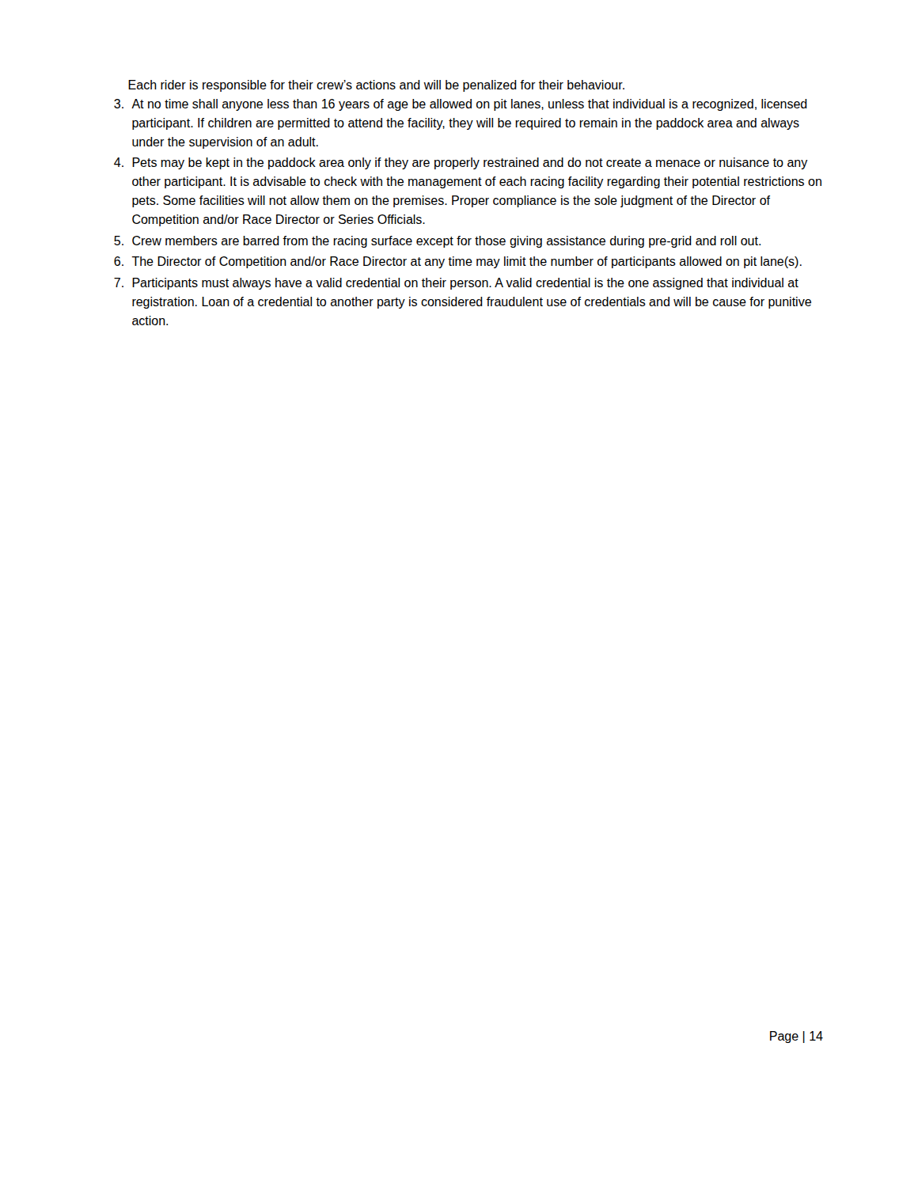Each rider is responsible for their crew’s actions and will be penalized for their behaviour.
At no time shall anyone less than 16 years of age be allowed on pit lanes, unless that individual is a recognized, licensed participant. If children are permitted to attend the facility, they will be required to remain in the paddock area and always under the supervision of an adult.
Pets may be kept in the paddock area only if they are properly restrained and do not create a menace or nuisance to any other participant. It is advisable to check with the management of each racing facility regarding their potential restrictions on pets. Some facilities will not allow them on the premises. Proper compliance is the sole judgment of the Director of Competition and/or Race Director or Series Officials.
Crew members are barred from the racing surface except for those giving assistance during pre-grid and roll out.
The Director of Competition and/or Race Director at any time may limit the number of participants allowed on pit lane(s).
Participants must always have a valid credential on their person. A valid credential is the one assigned that individual at registration. Loan of a credential to another party is considered fraudulent use of credentials and will be cause for punitive action.
Page | 14